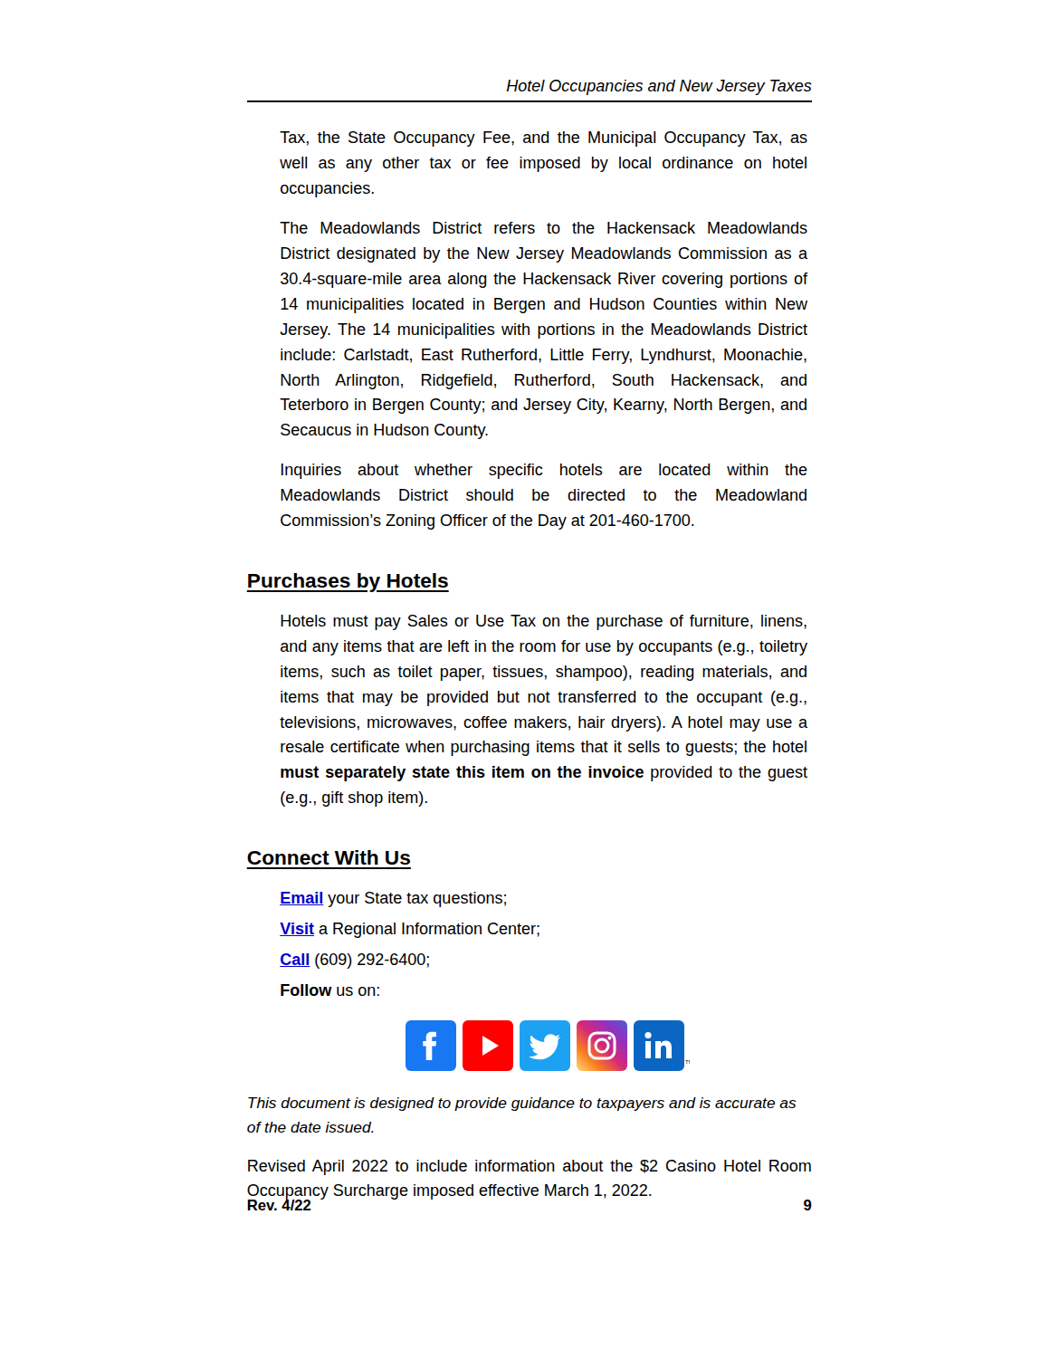Hotel Occupancies and New Jersey Taxes
Tax, the State Occupancy Fee, and the Municipal Occupancy Tax, as well as any other tax or fee imposed by local ordinance on hotel occupancies.
The Meadowlands District refers to the Hackensack Meadowlands District designated by the New Jersey Meadowlands Commission as a 30.4-square-mile area along the Hackensack River covering portions of 14 municipalities located in Bergen and Hudson Counties within New Jersey. The 14 municipalities with portions in the Meadowlands District include: Carlstadt, East Rutherford, Little Ferry, Lyndhurst, Moonachie, North Arlington, Ridgefield, Rutherford, South Hackensack, and Teterboro in Bergen County; and Jersey City, Kearny, North Bergen, and Secaucus in Hudson County.
Inquiries about whether specific hotels are located within the Meadowlands District should be directed to the Meadowland Commission’s Zoning Officer of the Day at 201-460-1700.
Purchases by Hotels
Hotels must pay Sales or Use Tax on the purchase of furniture, linens, and any items that are left in the room for use by occupants (e.g., toiletry items, such as toilet paper, tissues, shampoo), reading materials, and items that may be provided but not transferred to the occupant (e.g., televisions, microwaves, coffee makers, hair dryers). A hotel may use a resale certificate when purchasing items that it sells to guests; the hotel must separately state this item on the invoice provided to the guest (e.g., gift shop item).
Connect With Us
Email your State tax questions;
Visit a Regional Information Center;
Call (609) 292-6400;
Follow us on:
TM
This document is designed to provide guidance to taxpayers and is accurate as of the date issued.
Revised April 2022 to include information about the $2 Casino Hotel Room Occupancy Surcharge imposed effective March 1, 2022.
Rev. 4/22 9